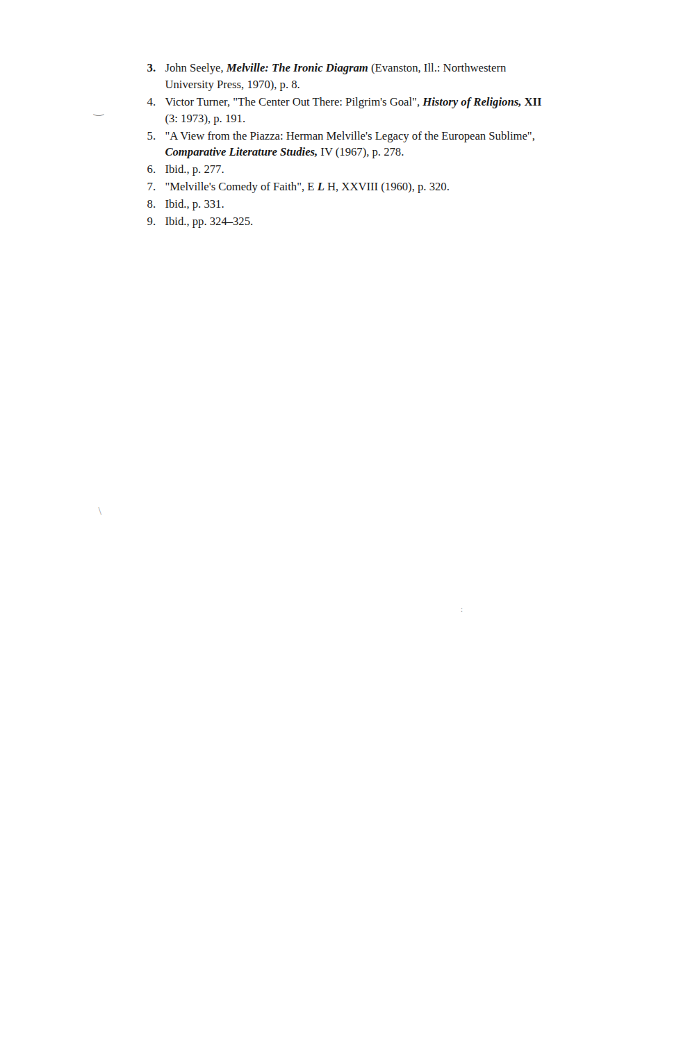‿ \ :
3. John Seelye, Melville: The Ironic Diagram (Evanston, Ill.: Northwestern University Press, 1970), p. 8.
4. Victor Turner, "The Center Out There: Pilgrim's Goal", History of Religions, XII (3: 1973), p. 191.
5. "A View from the Piazza: Herman Melville's Legacy of the European Sublime", Comparative Literature Studies, IV (1967), p. 278.
6. Ibid., p. 277.
7. "Melville's Comedy of Faith", E L H, XXVIII (1960), p. 320.
8. Ibid., p. 331.
9. Ibid., pp. 324–325.